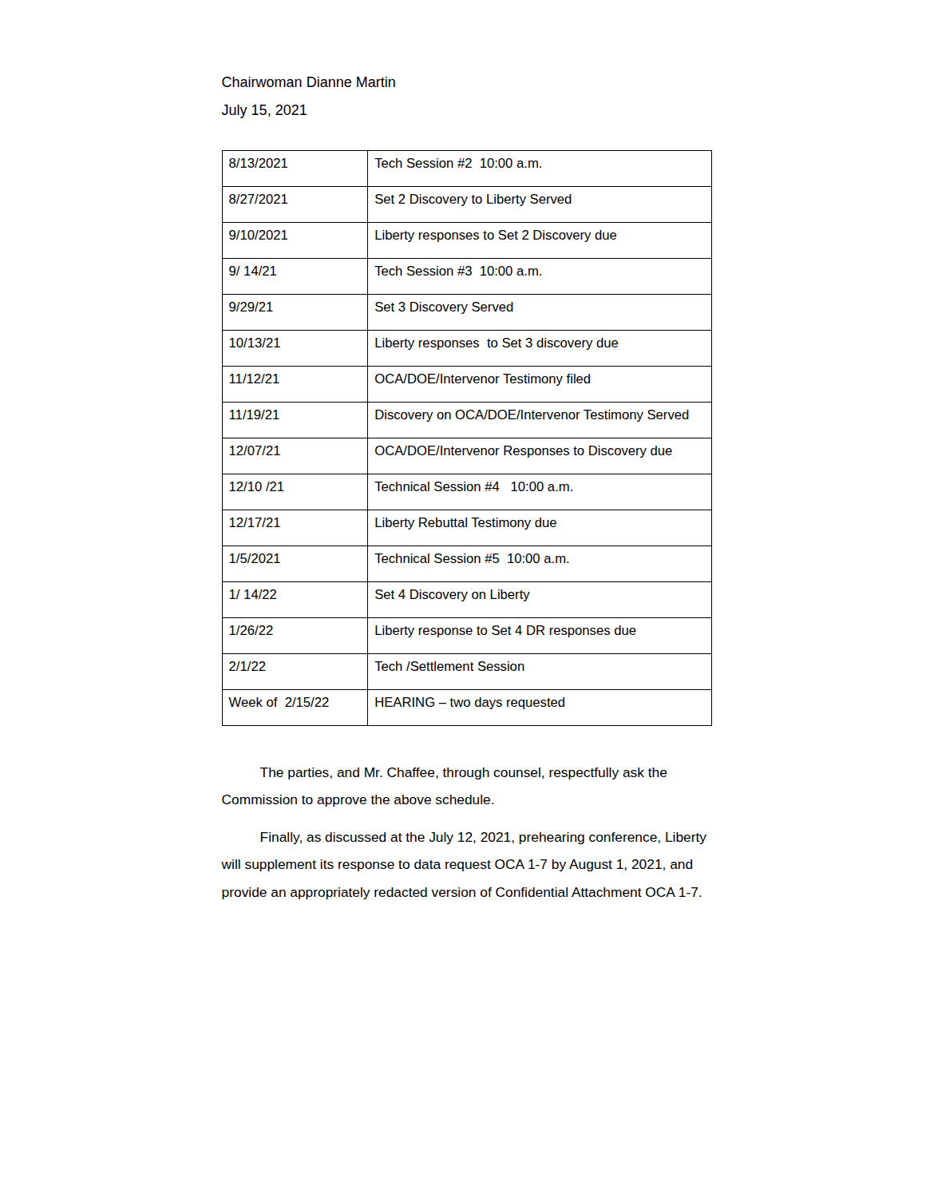Chairwoman Dianne Martin
July 15, 2021
| 8/13/2021 | Tech Session #2 10:00 a.m. |
| 8/27/2021 | Set 2 Discovery to Liberty Served |
| 9/10/2021 | Liberty responses to Set 2 Discovery due |
| 9/ 14/21 | Tech Session #3 10:00 a.m. |
| 9/29/21 | Set 3 Discovery Served |
| 10/13/21 | Liberty responses to Set 3 discovery due |
| 11/12/21 | OCA/DOE/Intervenor Testimony filed |
| 11/19/21 | Discovery on OCA/DOE/Intervenor Testimony Served |
| 12/07/21 | OCA/DOE/Intervenor Responses to Discovery due |
| 12/10 /21 | Technical Session #4 10:00 a.m. |
| 12/17/21 | Liberty Rebuttal Testimony due |
| 1/5/2021 | Technical Session #5 10:00 a.m. |
| 1/ 14/22 | Set 4 Discovery on Liberty |
| 1/26/22 | Liberty response to Set 4 DR responses due |
| 2/1/22 | Tech /Settlement Session |
| Week of 2/15/22 | HEARING – two days requested |
The parties, and Mr. Chaffee, through counsel, respectfully ask the Commission to approve the above schedule.
Finally, as discussed at the July 12, 2021, prehearing conference, Liberty will supplement its response to data request OCA 1-7 by August 1, 2021, and provide an appropriately redacted version of Confidential Attachment OCA 1-7.